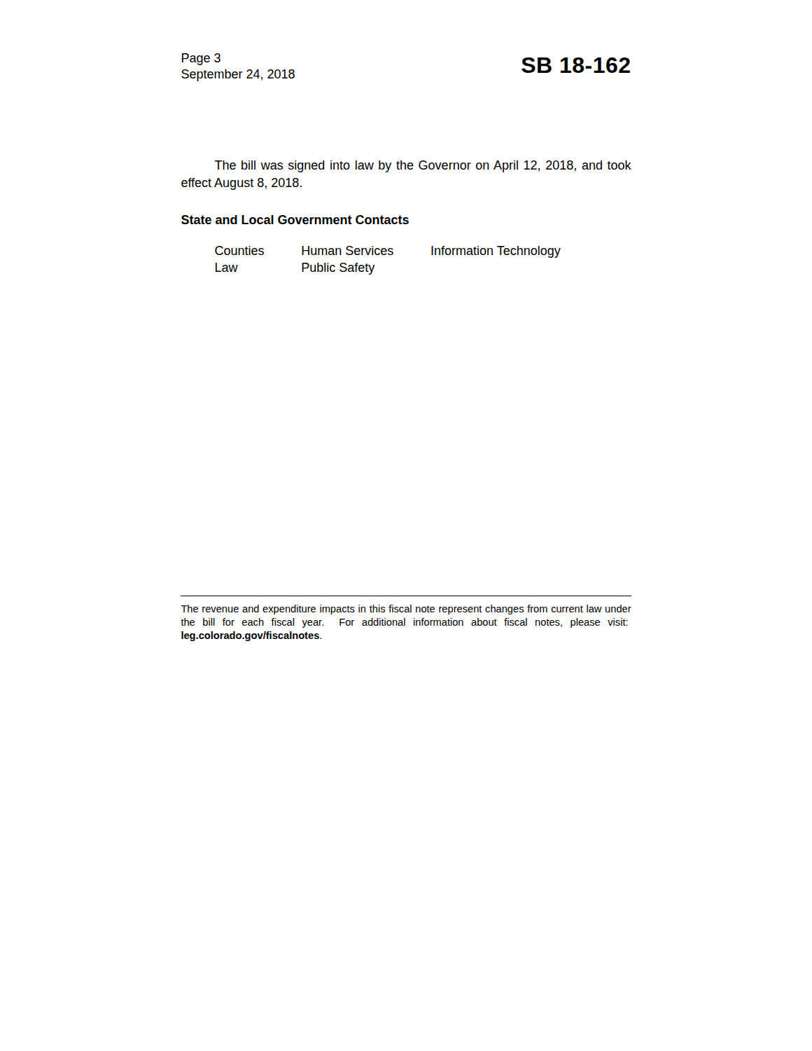Page 3
September 24, 2018
SB 18-162
The bill was signed into law by the Governor on April 12, 2018, and took effect August 8, 2018.
State and Local Government Contacts
| Counties | Human Services | Information Technology |
| Law | Public Safety | |
The revenue and expenditure impacts in this fiscal note represent changes from current law under the bill for each fiscal year. For additional information about fiscal notes, please visit: leg.colorado.gov/fiscalnotes.